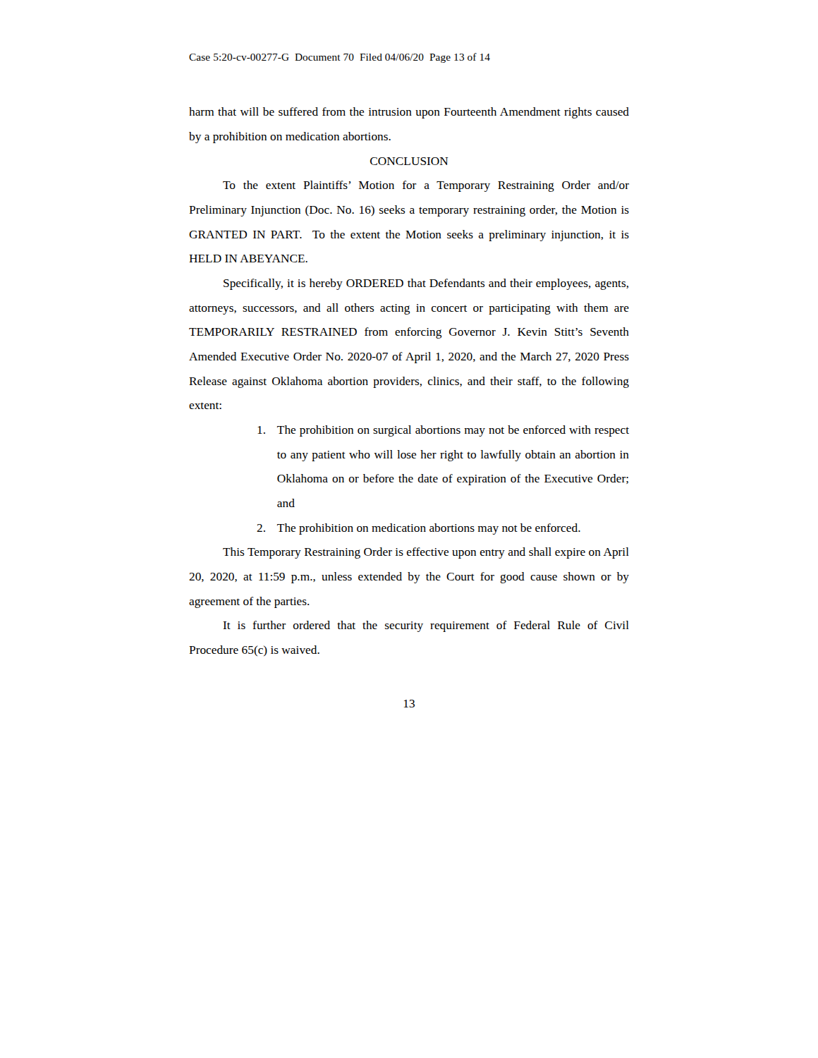Case 5:20-cv-00277-G Document 70 Filed 04/06/20 Page 13 of 14
harm that will be suffered from the intrusion upon Fourteenth Amendment rights caused by a prohibition on medication abortions.
CONCLUSION
To the extent Plaintiffs’ Motion for a Temporary Restraining Order and/or Preliminary Injunction (Doc. No. 16) seeks a temporary restraining order, the Motion is GRANTED IN PART. To the extent the Motion seeks a preliminary injunction, it is HELD IN ABEYANCE.
Specifically, it is hereby ORDERED that Defendants and their employees, agents, attorneys, successors, and all others acting in concert or participating with them are TEMPORARILY RESTRAINED from enforcing Governor J. Kevin Stitt’s Seventh Amended Executive Order No. 2020-07 of April 1, 2020, and the March 27, 2020 Press Release against Oklahoma abortion providers, clinics, and their staff, to the following extent:
1. The prohibition on surgical abortions may not be enforced with respect to any patient who will lose her right to lawfully obtain an abortion in Oklahoma on or before the date of expiration of the Executive Order; and
2. The prohibition on medication abortions may not be enforced.
This Temporary Restraining Order is effective upon entry and shall expire on April 20, 2020, at 11:59 p.m., unless extended by the Court for good cause shown or by agreement of the parties.
It is further ordered that the security requirement of Federal Rule of Civil Procedure 65(c) is waived.
13